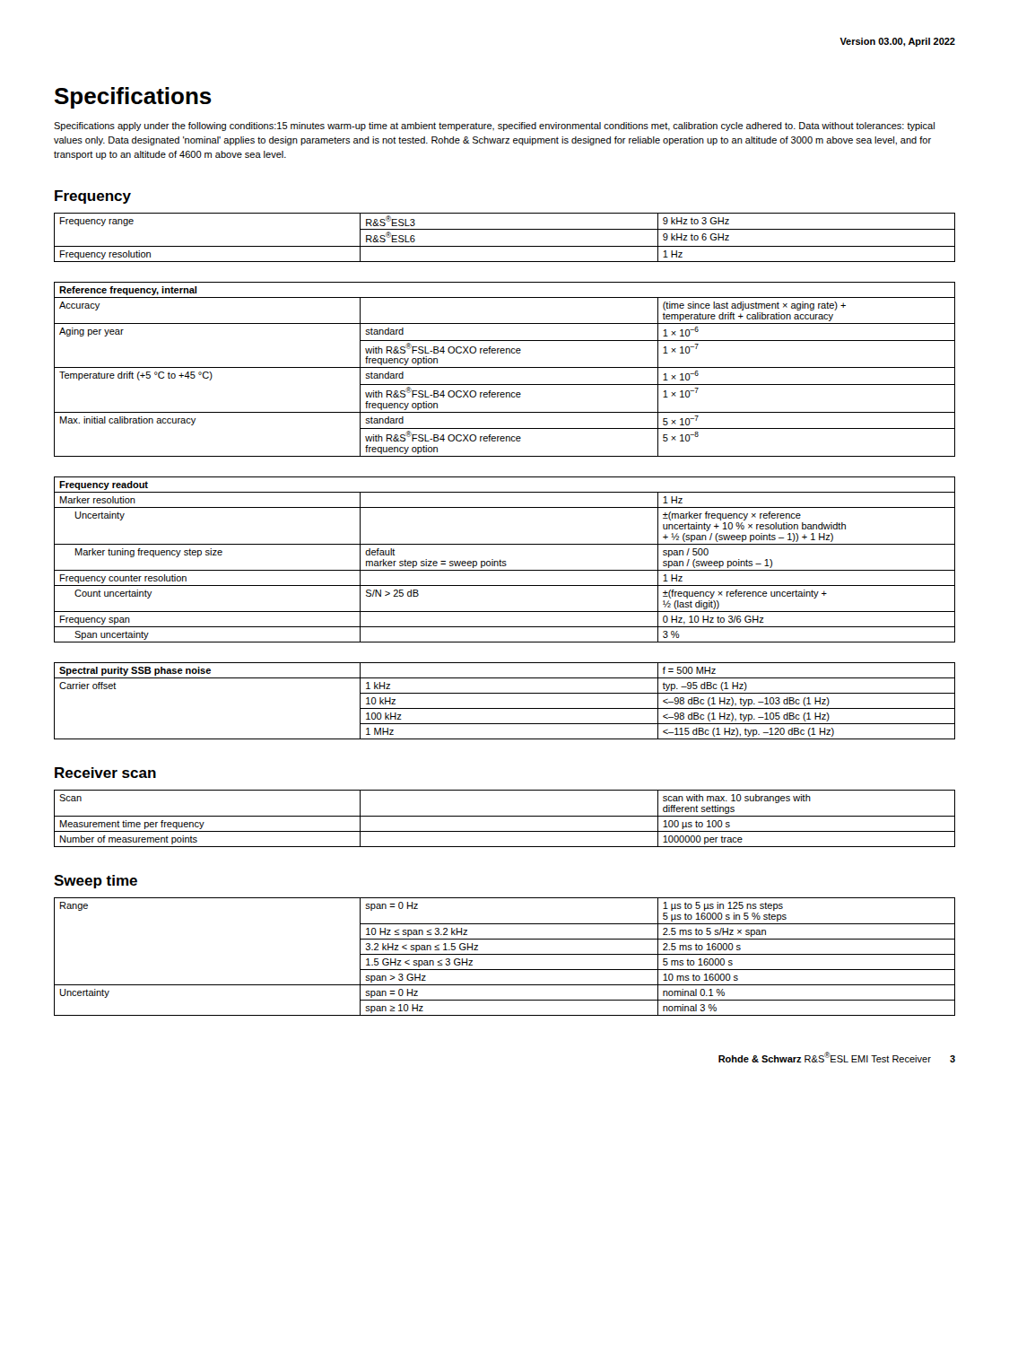Version 03.00, April 2022
Specifications
Specifications apply under the following conditions:15 minutes warm-up time at ambient temperature, specified environmental conditions met, calibration cycle adhered to. Data without tolerances: typical values only. Data designated 'nominal' applies to design parameters and is not tested. Rohde & Schwarz equipment is designed for reliable operation up to an altitude of 3000 m above sea level, and for transport up to an altitude of 4600 m above sea level.
Frequency
| Frequency range | R&S ® ESL3 | 9 kHz to 3 GHz |
| R&S ® ESL6 | 9 kHz to 6 GHz |
| Frequency resolution | | 1 Hz |
| Reference frequency, internal |
| Accuracy | | (time since last adjustment × aging rate) + temperature drift + calibration accuracy |
| Aging per year | standard | 1 × 10 –6 |
| with R&S ® FSL-B4 OCXO reference frequency option | 1 × 10 –7 |
| Temperature drift (+5 °C to +45 °C) | standard | 1 × 10 –6 |
| with R&S ® FSL-B4 OCXO reference frequency option | 1 × 10 –7 |
| Max. initial calibration accuracy | standard | 5 × 10 –7 |
| with R&S ® FSL-B4 OCXO reference frequency option | 5 × 10 –8 |
| Frequency readout |
| Marker resolution | | 1 Hz |
| Uncertainty | | ±(marker frequency × reference uncertainty + 10 % × resolution bandwidth + ½ (span / (sweep points – 1)) + 1 Hz) |
| Marker tuning frequency step size | default marker step size = sweep points | span / 500 span / (sweep points – 1) |
| Frequency counter resolution | | 1 Hz |
| Count uncertainty | S/N > 25 dB | ±(frequency × reference uncertainty + ½ (last digit)) |
| Frequency span | | 0 Hz, 10 Hz to 3/6 GHz |
| Span uncertainty | | 3 % |
| Spectral purity SSB phase noise | | f = 500 MHz |
| Carrier offset | 1 kHz | typ. –95 dBc (1 Hz) |
| 10 kHz | <–98 dBc (1 Hz), typ. –103 dBc (1 Hz) |
| 100 kHz | <–98 dBc (1 Hz), typ. –105 dBc (1 Hz) |
| 1 MHz | <–115 dBc (1 Hz), typ. –120 dBc (1 Hz) |
Receiver scan
| Scan | | scan with max. 10 subranges with different settings |
| Measurement time per frequency | | 100 µs to 100 s |
| Number of measurement points | | 1000000 per trace |
Sweep time
| Range | span = 0 Hz | 1 µs to 5 µs in 125 ns steps 5 µs to 16000 s in 5 % steps |
| 10 Hz ≤ span ≤ 3.2 kHz | 2.5 ms to 5 s/Hz × span |
| 3.2 kHz < span ≤ 1.5 GHz | 2.5 ms to 16000 s |
| 1.5 GHz < span ≤ 3 GHz | 5 ms to 16000 s |
| span > 3 GHz | 10 ms to 16000 s |
| Uncertainty | span = 0 Hz | nominal 0.1 % |
| span ≥ 10 Hz | nominal 3 % |
Rohde & Schwarz R&S®ESL EMI Test Receiver 3